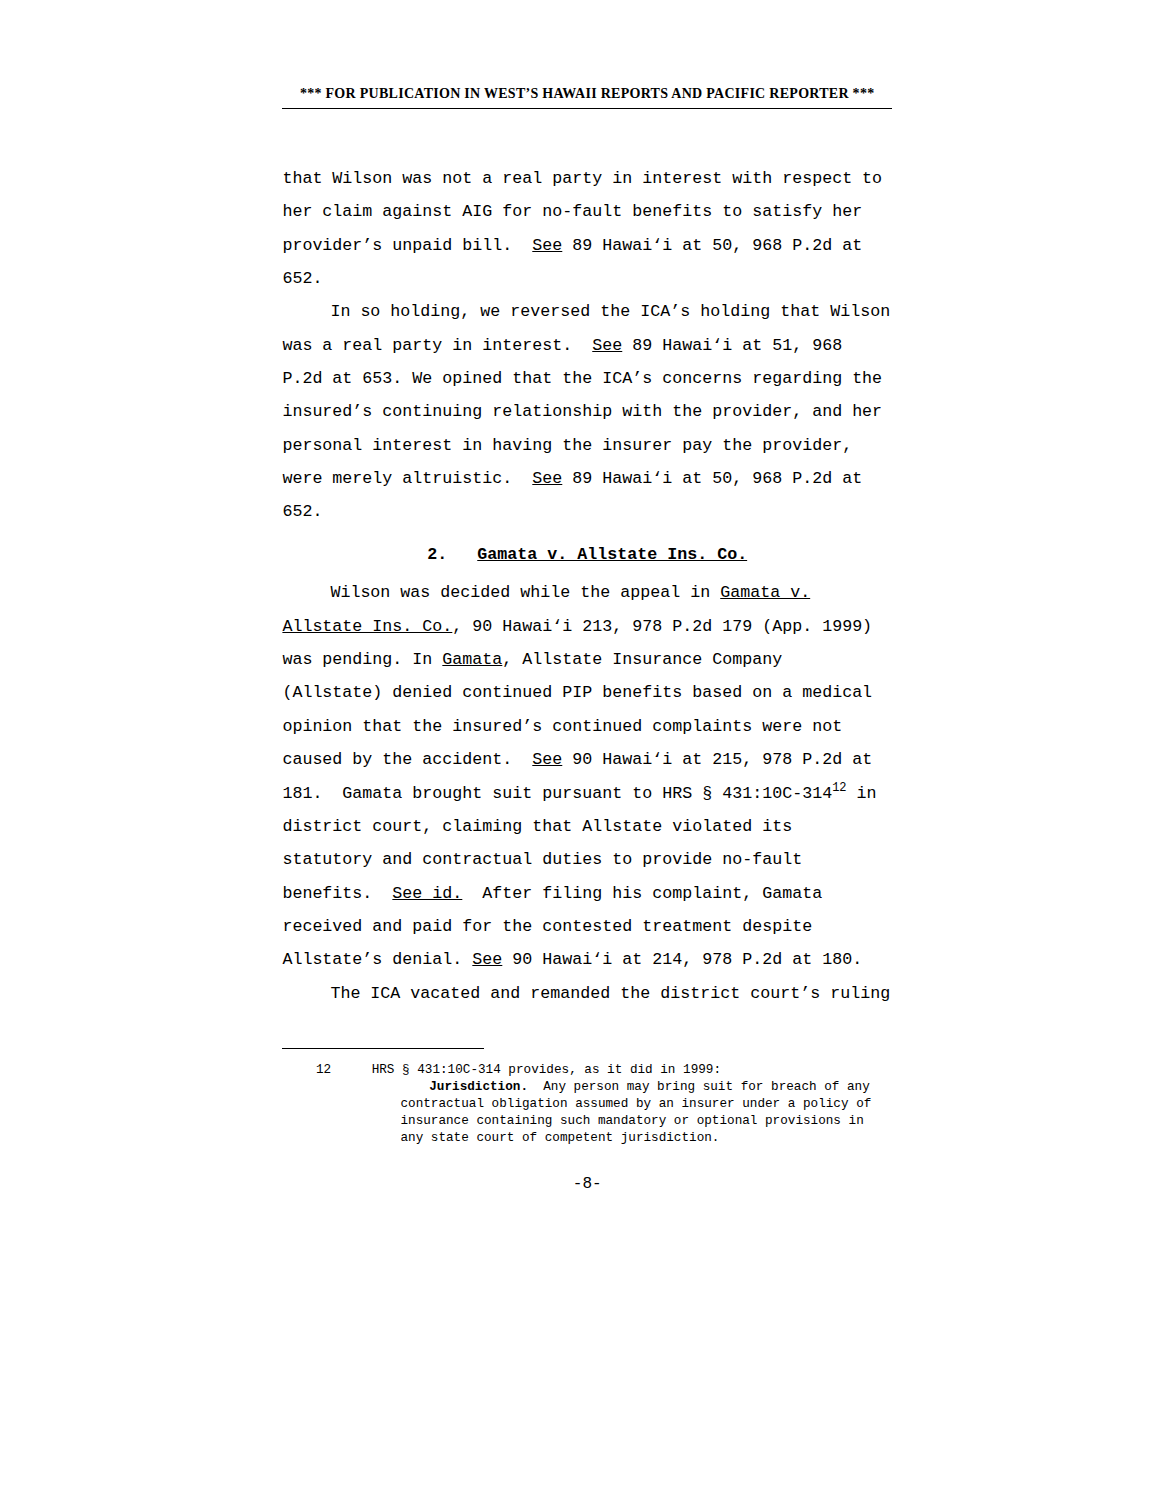*** FOR PUBLICATION IN WEST’S HAWAII REPORTS AND PACIFIC REPORTER ***
that Wilson was not a real party in interest with respect to her claim against AIG for no-fault benefits to satisfy her provider’s unpaid bill. See 89 Hawai‘i at 50, 968 P.2d at 652.
In so holding, we reversed the ICA’s holding that Wilson was a real party in interest. See 89 Hawai‘i at 51, 968 P.2d at 653. We opined that the ICA’s concerns regarding the insured’s continuing relationship with the provider, and her personal interest in having the insurer pay the provider, were merely altruistic. See 89 Hawai‘i at 50, 968 P.2d at 652.
2. Gamata v. Allstate Ins. Co.
Wilson was decided while the appeal in Gamata v. Allstate Ins. Co., 90 Hawai‘i 213, 978 P.2d 179 (App. 1999) was pending. In Gamata, Allstate Insurance Company (Allstate) denied continued PIP benefits based on a medical opinion that the insured’s continued complaints were not caused by the accident. See 90 Hawai‘i at 215, 978 P.2d at 181. Gamata brought suit pursuant to HRS § 431:10C-31412 in district court, claiming that Allstate violated its statutory and contractual duties to provide no-fault benefits. See id. After filing his complaint, Gamata received and paid for the contested treatment despite Allstate’s denial. See 90 Hawai‘i at 214, 978 P.2d at 180.
The ICA vacated and remanded the district court’s ruling
12
HRS § 431:10C-314 provides, as it did in 1999:
Jurisdiction. Any person may bring suit for breach of any contractual obligation assumed by an insurer under a policy of insurance containing such mandatory or optional provisions in any state court of competent jurisdiction.
-8-